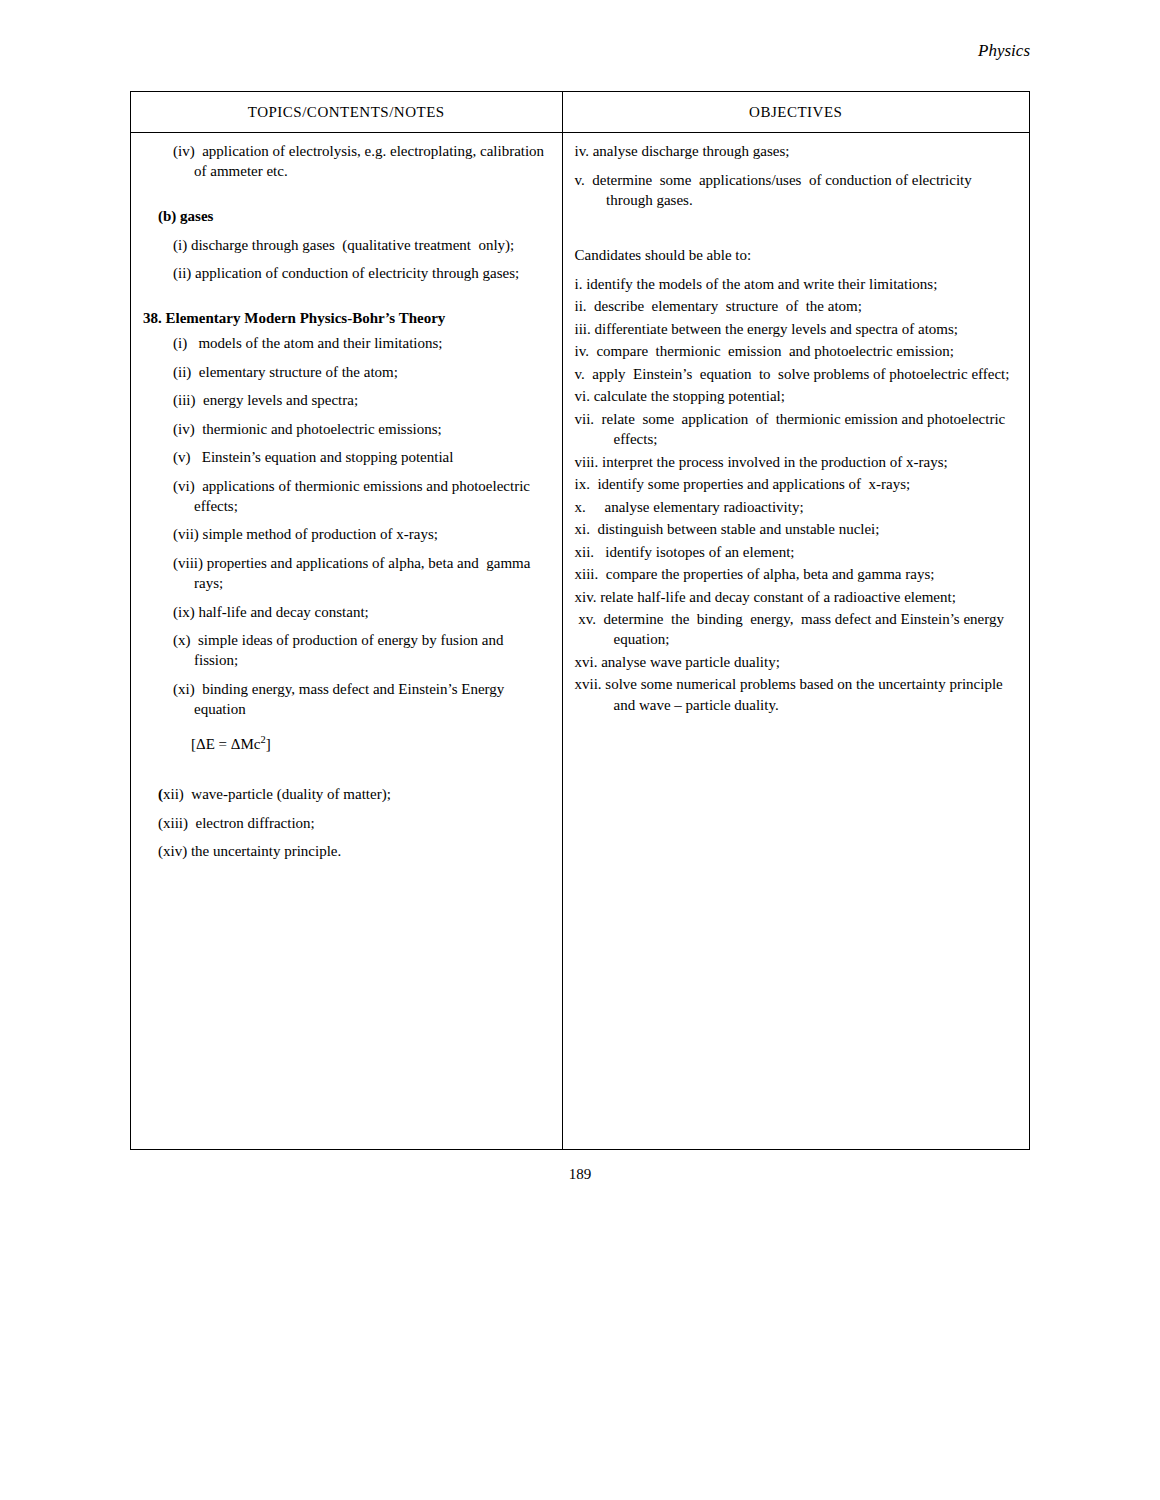Physics
| TOPICS/CONTENTS/NOTES | OBJECTIVES |
| --- | --- |
| (iv) application of electrolysis, e.g. electroplating, calibration of ammeter etc. (b) gases (i) discharge through gases (qualitative treatment only); (ii) application of conduction of electricity through gases; 38. Elementary Modern Physics-Bohr’s Theory (i) models of the atom and their limitations; (ii) elementary structure of the atom; (iii) energy levels and spectra; (iv) thermionic and photoelectric emissions; (v) Einstein’s equation and stopping potential (vi) applications of thermionic emissions and photoelectric effects; (vii) simple method of production of x-rays; (viii) properties and applications of alpha, beta and gamma rays; (ix) half-life and decay constant; (x) simple ideas of production of energy by fusion and fission; (xi) binding energy, mass defect and Einstein’s Energy equation [ΔE = ΔMc 2 ] ( xii) wave-particle (duality of matter); (xiii) electron diffraction; (xiv) the uncertainty principle. | iv. analyse discharge through gases; v. determine some applications/uses of conduction of electricity through gases. Candidates should be able to: i. identify the models of the atom and write their limitations; ii. describe elementary structure of the atom; iii. differentiate between the energy levels and spectra of atoms; iv. compare thermionic emission and photoelectric emission; v. apply Einstein’s equation to solve problems of photoelectric effect; vi. calculate the stopping potential; vii. relate some application of thermionic emission and photoelectric effects; viii. interpret the process involved in the production of x-rays; ix. identify some properties and applications of x-rays; x. analyse elementary radioactivity; xi. distinguish between stable and unstable nuclei; xii. identify isotopes of an element; xiii. compare the properties of alpha, beta and gamma rays; xiv. relate half-life and decay constant of a radioactive element; xv. determine the binding energy, mass defect and Einstein’s energy equation; xvi. analyse wave particle duality; xvii. solve some numerical problems based on the uncertainty principle and wave – particle duality. |
189